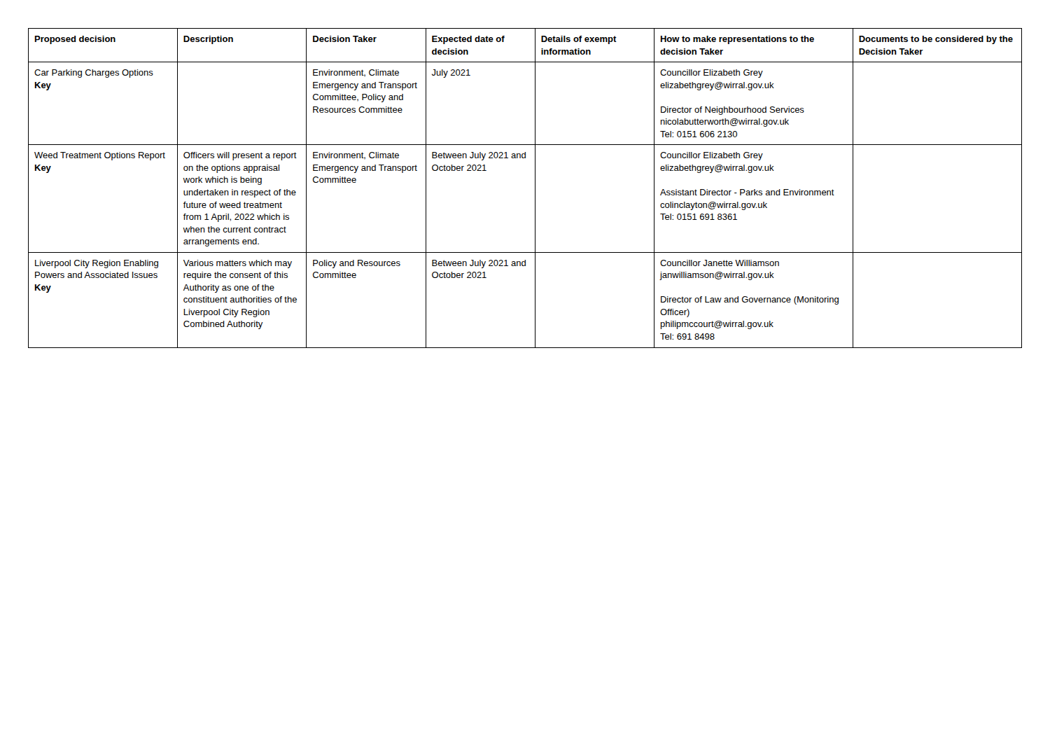| Proposed decision | Description | Decision Taker | Expected date of decision | Details of exempt information | How to make representations to the decision Taker | Documents to be considered by the Decision Taker |
| --- | --- | --- | --- | --- | --- | --- |
| Car Parking Charges Options Key | | Environment, Climate Emergency and Transport Committee, Policy and Resources Committee | July 2021 | | Councillor Elizabeth Grey elizabethgrey@wirral.gov.uk Director of Neighbourhood Services nicolabutterworth@wirral.gov.uk Tel: 0151 606 2130 | |
| Weed Treatment Options Report Key | Officers will present a report on the options appraisal work which is being undertaken in respect of the future of weed treatment from 1 April, 2022 which is when the current contract arrangements end. | Environment, Climate Emergency and Transport Committee | Between July 2021 and October 2021 | | Councillor Elizabeth Grey elizabethgrey@wirral.gov.uk Assistant Director - Parks and Environment colinclayton@wirral.gov.uk Tel: 0151 691 8361 | |
| Liverpool City Region Enabling Powers and Associated Issues Key | Various matters which may require the consent of this Authority as one of the constituent authorities of the Liverpool City Region Combined Authority | Policy and Resources Committee | Between July 2021 and October 2021 | | Councillor Janette Williamson janwilliamson@wirral.gov.uk Director of Law and Governance (Monitoring Officer) philipmccourt@wirral.gov.uk Tel: 691 8498 | |